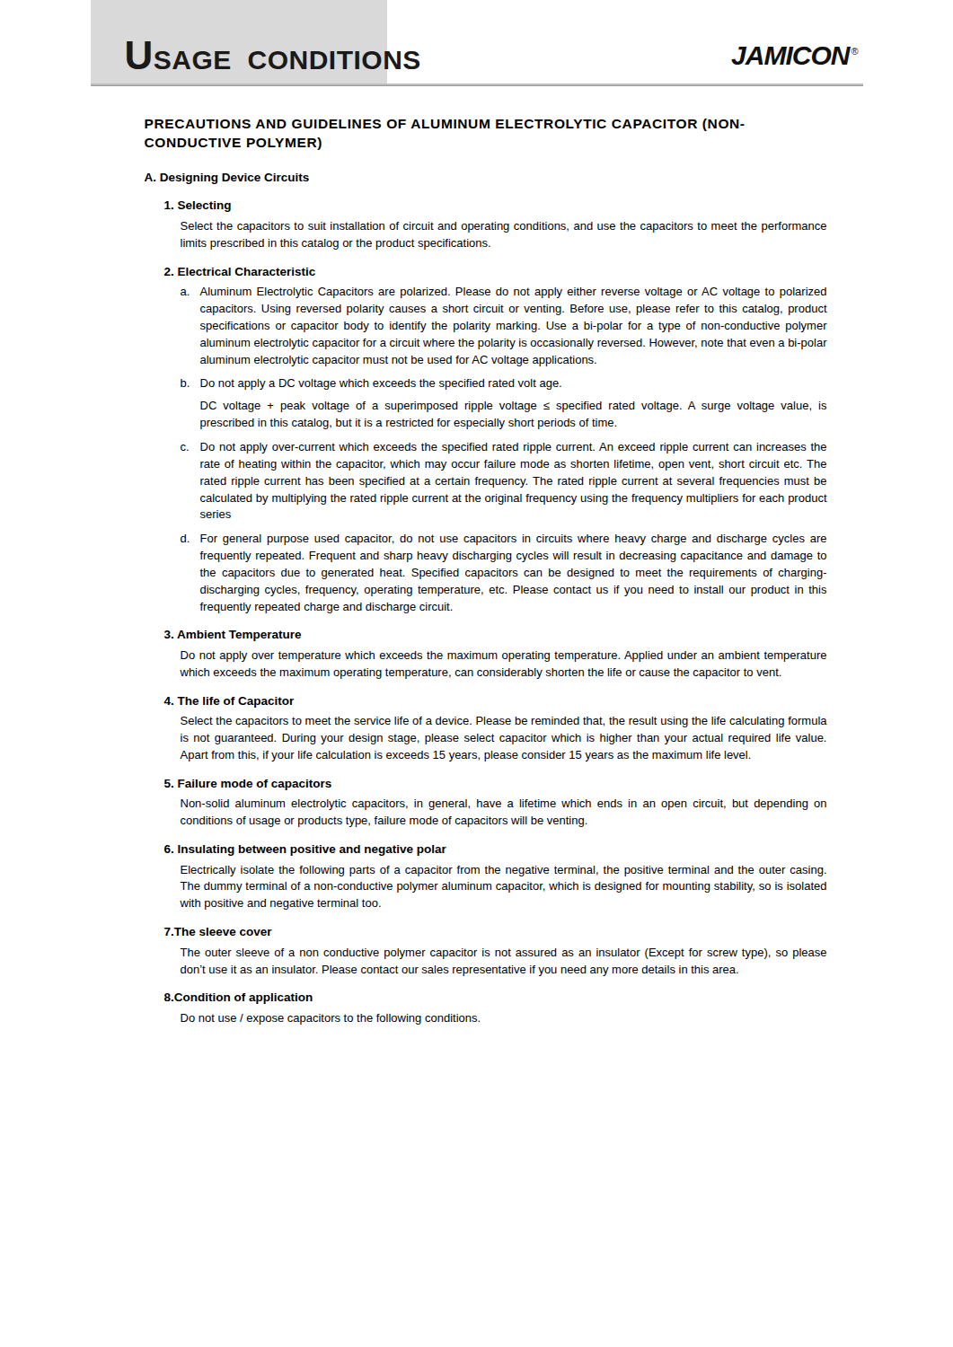USAGE CONDITIONS
JAMICON®
Precautions and Guidelines of Aluminum Electrolytic Capacitor (Non-Conductive Polymer)
A. Designing Device Circuits
1. Selecting
Select the capacitors to suit installation of circuit and operating conditions, and use the capacitors to meet the performance limits prescribed in this catalog or the product specifications.
2. Electrical Characteristic
a. Aluminum Electrolytic Capacitors are polarized. Please do not apply either reverse voltage or AC voltage to polarized capacitors. Using reversed polarity causes a short circuit or venting. Before use, please refer to this catalog, product specifications or capacitor body to identify the polarity marking. Use a bi-polar for a type of non-conductive polymer aluminum electrolytic capacitor for a circuit where the polarity is occasionally reversed. However, note that even a bi-polar aluminum electrolytic capacitor must not be used for AC voltage applications.
b. Do not apply a DC voltage which exceeds the specified rated volt age.
DC voltage + peak voltage of a superimposed ripple voltage ≤ specified rated voltage. A surge voltage value, is prescribed in this catalog, but it is a restricted for especially short periods of time.
c. Do not apply over-current which exceeds the specified rated ripple current. An exceed ripple current can increases the rate of heating within the capacitor, which may occur failure mode as shorten lifetime, open vent, short circuit etc. The rated ripple current has been specified at a certain frequency. The rated ripple current at several frequencies must be calculated by multiplying the rated ripple current at the original frequency using the frequency multipliers for each product series
d. For general purpose used capacitor, do not use capacitors in circuits where heavy charge and discharge cycles are frequently repeated. Frequent and sharp heavy discharging cycles will result in decreasing capacitance and damage to the capacitors due to generated heat. Specified capacitors can be designed to meet the requirements of charging-discharging cycles, frequency, operating temperature, etc. Please contact us if you need to install our product in this frequently repeated charge and discharge circuit.
3. Ambient Temperature
Do not apply over temperature which exceeds the maximum operating temperature. Applied under an ambient temperature which exceeds the maximum operating temperature, can considerably shorten the life or cause the capacitor to vent.
4. The life of Capacitor
Select the capacitors to meet the service life of a device. Please be reminded that, the result using the life calculating formula is not guaranteed. During your design stage, please select capacitor which is higher than your actual required life value. Apart from this, if your life calculation is exceeds 15 years, please consider 15 years as the maximum life level.
5. Failure mode of capacitors
Non-solid aluminum electrolytic capacitors, in general, have a lifetime which ends in an open circuit, but depending on conditions of usage or products type, failure mode of capacitors will be venting.
6. Insulating between positive and negative polar
Electrically isolate the following parts of a capacitor from the negative terminal, the positive terminal and the outer casing. The dummy terminal of a non-conductive polymer aluminum capacitor, which is designed for mounting stability, so is isolated with positive and negative terminal too.
7.The sleeve cover
The outer sleeve of a non conductive polymer capacitor is not assured as an insulator (Except for screw type), so please don’t use it as an insulator. Please contact our sales representative if you need any more details in this area.
8.Condition of application
Do not use / expose capacitors to the following conditions.